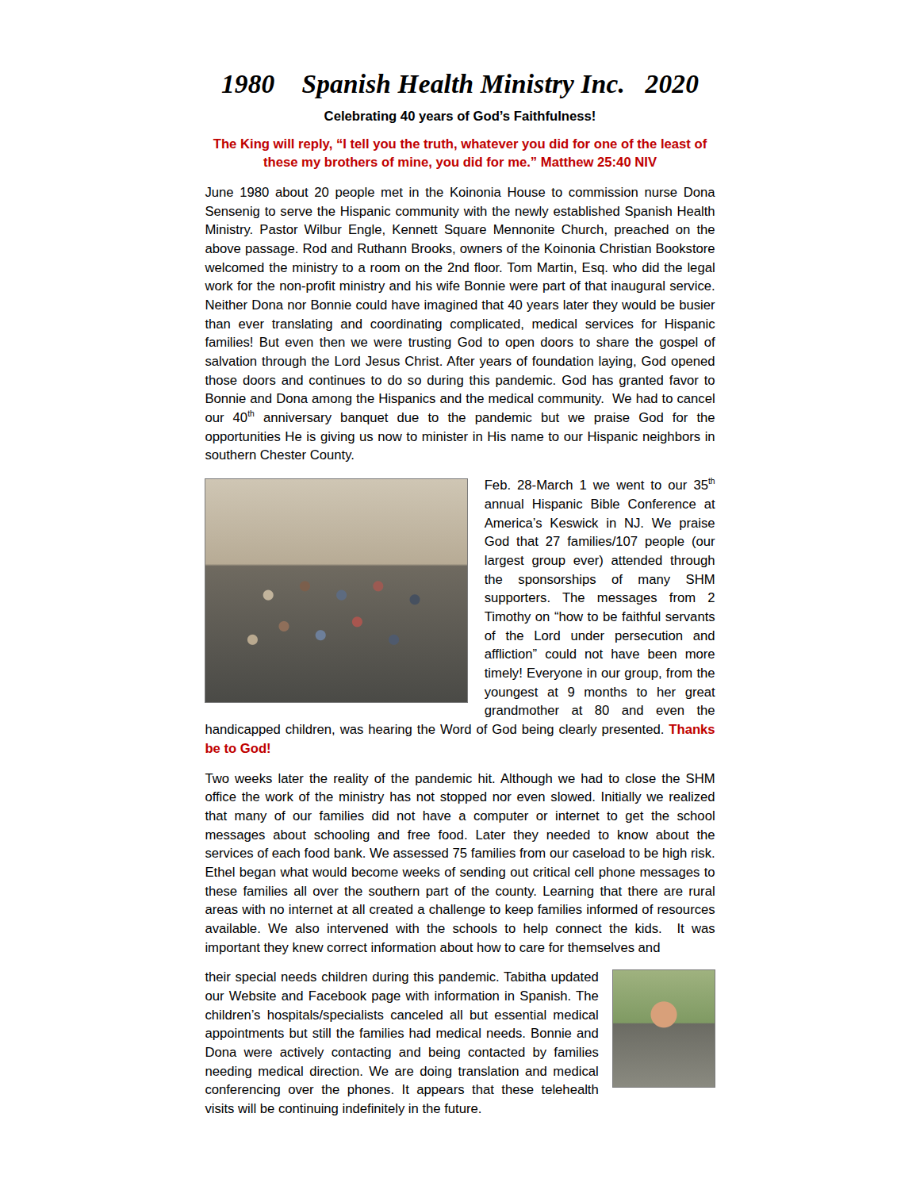1980 Spanish Health Ministry Inc. 2020
Celebrating 40 years of God’s Faithfulness!
The King will reply, “I tell you the truth, whatever you did for one of the least of these my brothers of mine, you did for me.” Matthew 25:40 NIV
June 1980 about 20 people met in the Koinonia House to commission nurse Dona Sensenig to serve the Hispanic community with the newly established Spanish Health Ministry. Pastor Wilbur Engle, Kennett Square Mennonite Church, preached on the above passage. Rod and Ruthann Brooks, owners of the Koinonia Christian Bookstore welcomed the ministry to a room on the 2nd floor. Tom Martin, Esq. who did the legal work for the non-profit ministry and his wife Bonnie were part of that inaugural service. Neither Dona nor Bonnie could have imagined that 40 years later they would be busier than ever translating and coordinating complicated, medical services for Hispanic families! But even then we were trusting God to open doors to share the gospel of salvation through the Lord Jesus Christ. After years of foundation laying, God opened those doors and continues to do so during this pandemic. God has granted favor to Bonnie and Dona among the Hispanics and the medical community. We had to cancel our 40th anniversary banquet due to the pandemic but we praise God for the opportunities He is giving us now to minister in His name to our Hispanic neighbors in southern Chester County.
Group photo from the 35th annual Hispanic Bible Conference at America’s Keswick.
Feb. 28-March 1 we went to our 35th annual Hispanic Bible Conference at America’s Keswick in NJ. We praise God that 27 families/107 people (our largest group ever) attended through the sponsorships of many SHM supporters. The messages from 2 Timothy on “how to be faithful servants of the Lord under persecution and affliction” could not have been more timely! Everyone in our group, from the youngest at 9 months to her great grandmother at 80 and even the handicapped children, was hearing the Word of God being clearly presented. Thanks be to God!
Two weeks later the reality of the pandemic hit. Although we had to close the SHM office the work of the ministry has not stopped nor even slowed. Initially we realized that many of our families did not have a computer or internet to get the school messages about schooling and free food. Later they needed to know about the services of each food bank. We assessed 75 families from our caseload to be high risk. Ethel began what would become weeks of sending out critical cell phone messages to these families all over the southern part of the county. Learning that there are rural areas with no internet at all created a challenge to keep families informed of resources available. We also intervened with the schools to help connect the kids. It was important they knew correct information about how to care for themselves and
A mother holding her child outdoors.
their special needs children during this pandemic. Tabitha updated our Website and Facebook page with information in Spanish. The children’s hospitals/specialists canceled all but essential medical appointments but still the families had medical needs. Bonnie and Dona were actively contacting and being contacted by families needing medical direction. We are doing translation and medical conferencing over the phones. It appears that these telehealth visits will be continuing indefinitely in the future.